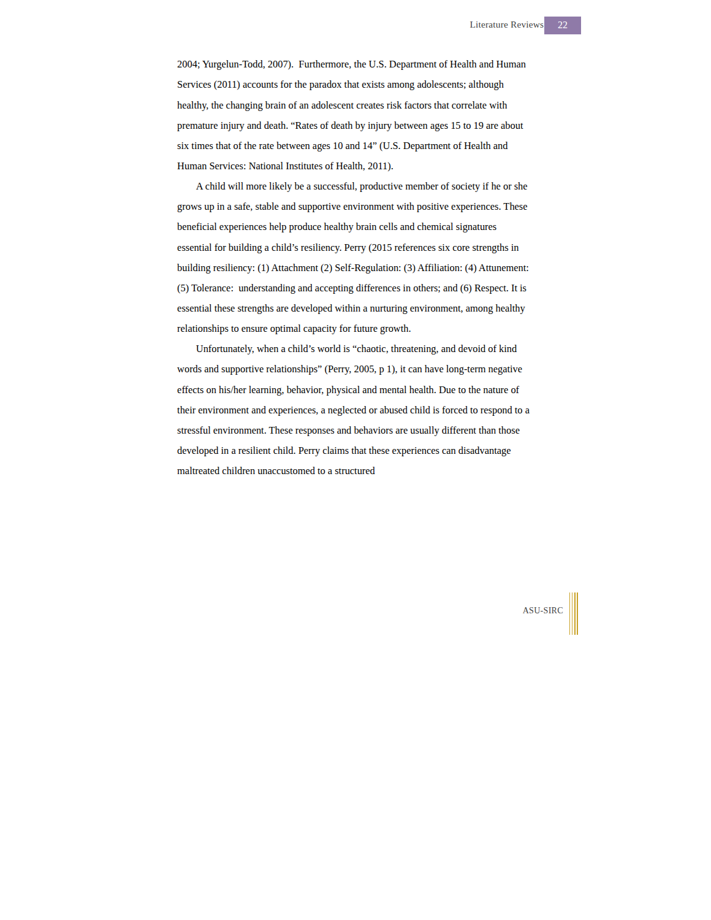Literature Reviews
22
2004; Yurgelun-Todd, 2007). Furthermore, the U.S. Department of Health and Human Services (2011) accounts for the paradox that exists among adolescents; although healthy, the changing brain of an adolescent creates risk factors that correlate with premature injury and death. “Rates of death by injury between ages 15 to 19 are about six times that of the rate between ages 10 and 14” (U.S. Department of Health and Human Services: National Institutes of Health, 2011).
A child will more likely be a successful, productive member of society if he or she grows up in a safe, stable and supportive environment with positive experiences. These beneficial experiences help produce healthy brain cells and chemical signatures essential for building a child’s resiliency. Perry (2015 references six core strengths in building resiliency: (1) Attachment (2) Self-Regulation: (3) Affiliation: (4) Attunement: (5) Tolerance: understanding and accepting differences in others; and (6) Respect. It is essential these strengths are developed within a nurturing environment, among healthy relationships to ensure optimal capacity for future growth.
Unfortunately, when a child’s world is “chaotic, threatening, and devoid of kind words and supportive relationships” (Perry, 2005, p 1), it can have long-term negative effects on his/her learning, behavior, physical and mental health. Due to the nature of their environment and experiences, a neglected or abused child is forced to respond to a stressful environment. These responses and behaviors are usually different than those developed in a resilient child. Perry claims that these experiences can disadvantage maltreated children unaccustomed to a structured
ASU-SIRC